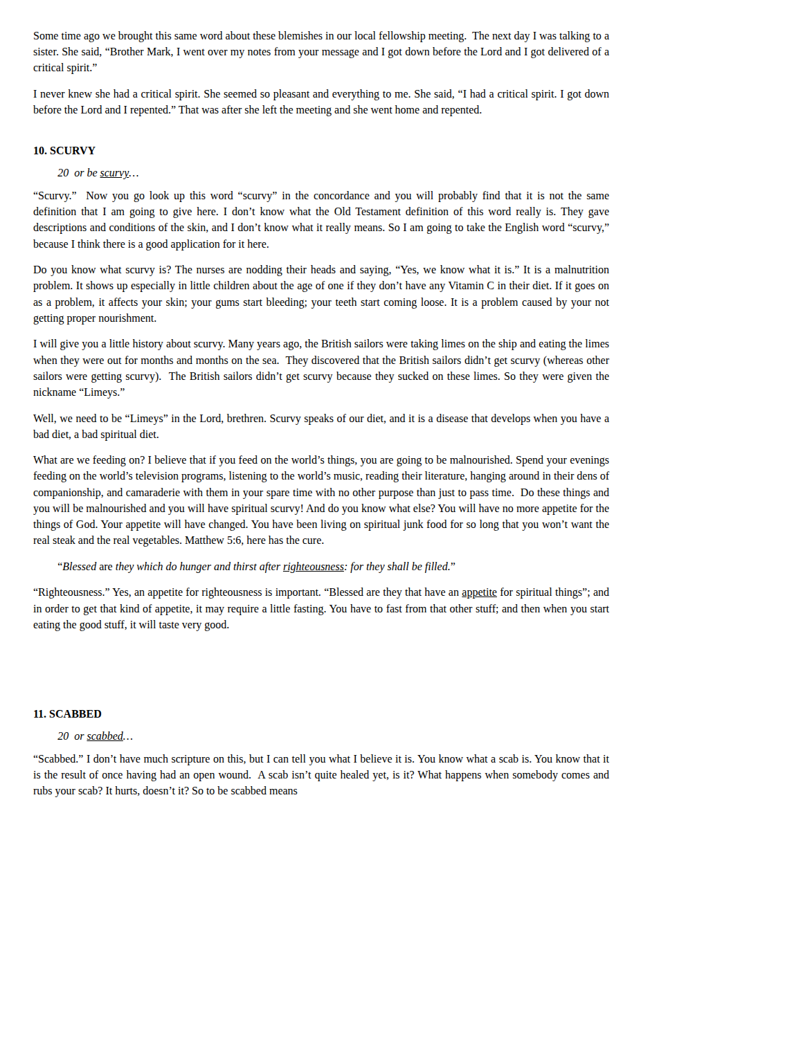Some time ago we brought this same word about these blemishes in our local fellowship meeting. The next day I was talking to a sister. She said, “Brother Mark, I went over my notes from your message and I got down before the Lord and I got delivered of a critical spirit.”
I never knew she had a critical spirit. She seemed so pleasant and everything to me. She said, “I had a critical spirit. I got down before the Lord and I repented.” That was after she left the meeting and she went home and repented.
10. SCURVY
20 or be scurvy…
“Scurvy.” Now you go look up this word “scurvy” in the concordance and you will probably find that it is not the same definition that I am going to give here. I don’t know what the Old Testament definition of this word really is. They gave descriptions and conditions of the skin, and I don’t know what it really means. So I am going to take the English word “scurvy,” because I think there is a good application for it here.
Do you know what scurvy is? The nurses are nodding their heads and saying, “Yes, we know what it is.” It is a malnutrition problem. It shows up especially in little children about the age of one if they don’t have any Vitamin C in their diet. If it goes on as a problem, it affects your skin; your gums start bleeding; your teeth start coming loose. It is a problem caused by your not getting proper nourishment.
I will give you a little history about scurvy. Many years ago, the British sailors were taking limes on the ship and eating the limes when they were out for months and months on the sea. They discovered that the British sailors didn’t get scurvy (whereas other sailors were getting scurvy). The British sailors didn’t get scurvy because they sucked on these limes. So they were given the nickname “Limeys.”
Well, we need to be “Limeys” in the Lord, brethren. Scurvy speaks of our diet, and it is a disease that develops when you have a bad diet, a bad spiritual diet.
What are we feeding on? I believe that if you feed on the world’s things, you are going to be malnourished. Spend your evenings feeding on the world’s television programs, listening to the world’s music, reading their literature, hanging around in their dens of companionship, and camaraderie with them in your spare time with no other purpose than just to pass time. Do these things and you will be malnourished and you will have spiritual scurvy! And do you know what else? You will have no more appetite for the things of God. Your appetite will have changed. You have been living on spiritual junk food for so long that you won’t want the real steak and the real vegetables. Matthew 5:6, here has the cure.
“Blessed are they which do hunger and thirst after righteousness: for they shall be filled.”
“Righteousness.” Yes, an appetite for righteousness is important. “Blessed are they that have an appetite for spiritual things”; and in order to get that kind of appetite, it may require a little fasting. You have to fast from that other stuff; and then when you start eating the good stuff, it will taste very good.
11. SCABBED
20 or scabbed…
“Scabbed.” I don’t have much scripture on this, but I can tell you what I believe it is. You know what a scab is. You know that it is the result of once having had an open wound. A scab isn’t quite healed yet, is it? What happens when somebody comes and rubs your scab? It hurts, doesn’t it? So to be scabbed means